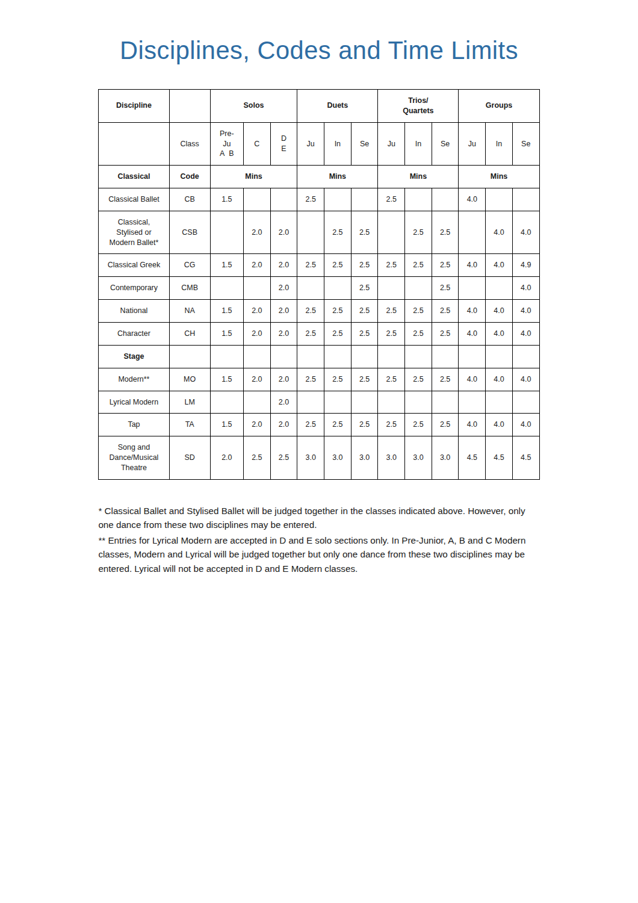Disciplines, Codes and Time Limits
| Discipline | | Solos | Duets | Trios/ Quartets | Groups |
| --- | --- | --- | --- | --- | --- |
| | Class | Pre- Ju A B | C | D E | Ju | In | Se | Ju | In | Se | Ju | In | Se |
| Classical | Code | Mins | Mins | Mins | Mins |
| Classical Ballet | CB | 1.5 | | | 2.5 | | | 2.5 | | | 4.0 | | |
| Classical, Stylised or Modern Ballet* | CSB | | 2.0 | 2.0 | | 2.5 | 2.5 | | 2.5 | 2.5 | | 4.0 | 4.0 |
| Classical Greek | CG | 1.5 | 2.0 | 2.0 | 2.5 | 2.5 | 2.5 | 2.5 | 2.5 | 2.5 | 4.0 | 4.0 | 4.9 |
| Contemporary | CMB | | | 2.0 | | | 2.5 | | | 2.5 | | | 4.0 |
| National | NA | 1.5 | 2.0 | 2.0 | 2.5 | 2.5 | 2.5 | 2.5 | 2.5 | 2.5 | 4.0 | 4.0 | 4.0 |
| Character | CH | 1.5 | 2.0 | 2.0 | 2.5 | 2.5 | 2.5 | 2.5 | 2.5 | 2.5 | 4.0 | 4.0 | 4.0 |
| Stage | | | | | | | | | | | | | |
| Modern** | MO | 1.5 | 2.0 | 2.0 | 2.5 | 2.5 | 2.5 | 2.5 | 2.5 | 2.5 | 4.0 | 4.0 | 4.0 |
| Lyrical Modern | LM | | | 2.0 | | | | | | | | | |
| Tap | TA | 1.5 | 2.0 | 2.0 | 2.5 | 2.5 | 2.5 | 2.5 | 2.5 | 2.5 | 4.0 | 4.0 | 4.0 |
| Song and Dance/Musical Theatre | SD | 2.0 | 2.5 | 2.5 | 3.0 | 3.0 | 3.0 | 3.0 | 3.0 | 3.0 | 4.5 | 4.5 | 4.5 |
* Classical Ballet and Stylised Ballet will be judged together in the classes indicated above. However, only one dance from these two disciplines may be entered.
** Entries for Lyrical Modern are accepted in D and E solo sections only. In Pre-Junior, A, B and C Modern classes, Modern and Lyrical will be judged together but only one dance from these two disciplines may be entered. Lyrical will not be accepted in D and E Modern classes.